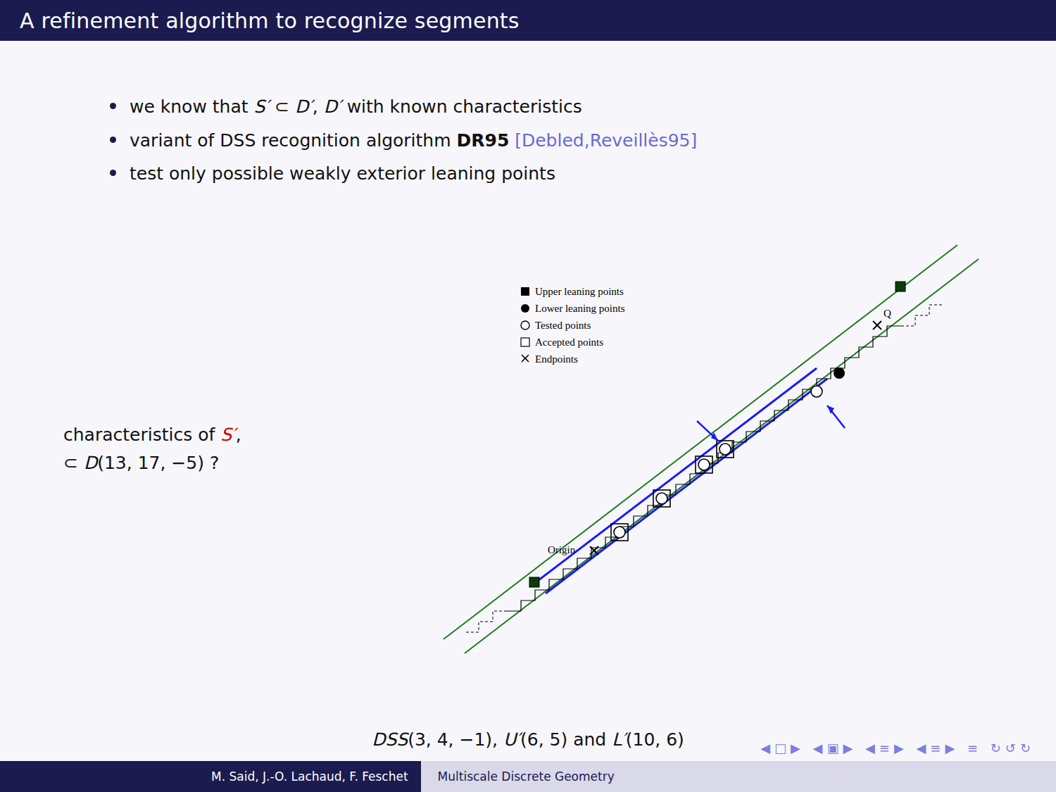A refinement algorithm to recognize segments
we know that S′ ⊂ D′, D′ with known characteristics
variant of DSS recognition algorithm DR95 [Debled,Reveillès95]
test only possible weakly exterior leaning points
characteristics of S′,
⊂ D(13, 17, −5) ?
Q Origin Upper leaning points Lower leaning points Tested points Accepted points Endpoints
DSS(3, 4, −1), U′(6, 5) and L′(10, 6)
◀□▶ ◀▣▶ ◀≡▶ ◀≡▶ ≡ ↻↺↻
M. Said, J.-O. Lachaud, F. Feschet
Multiscale Discrete Geometry